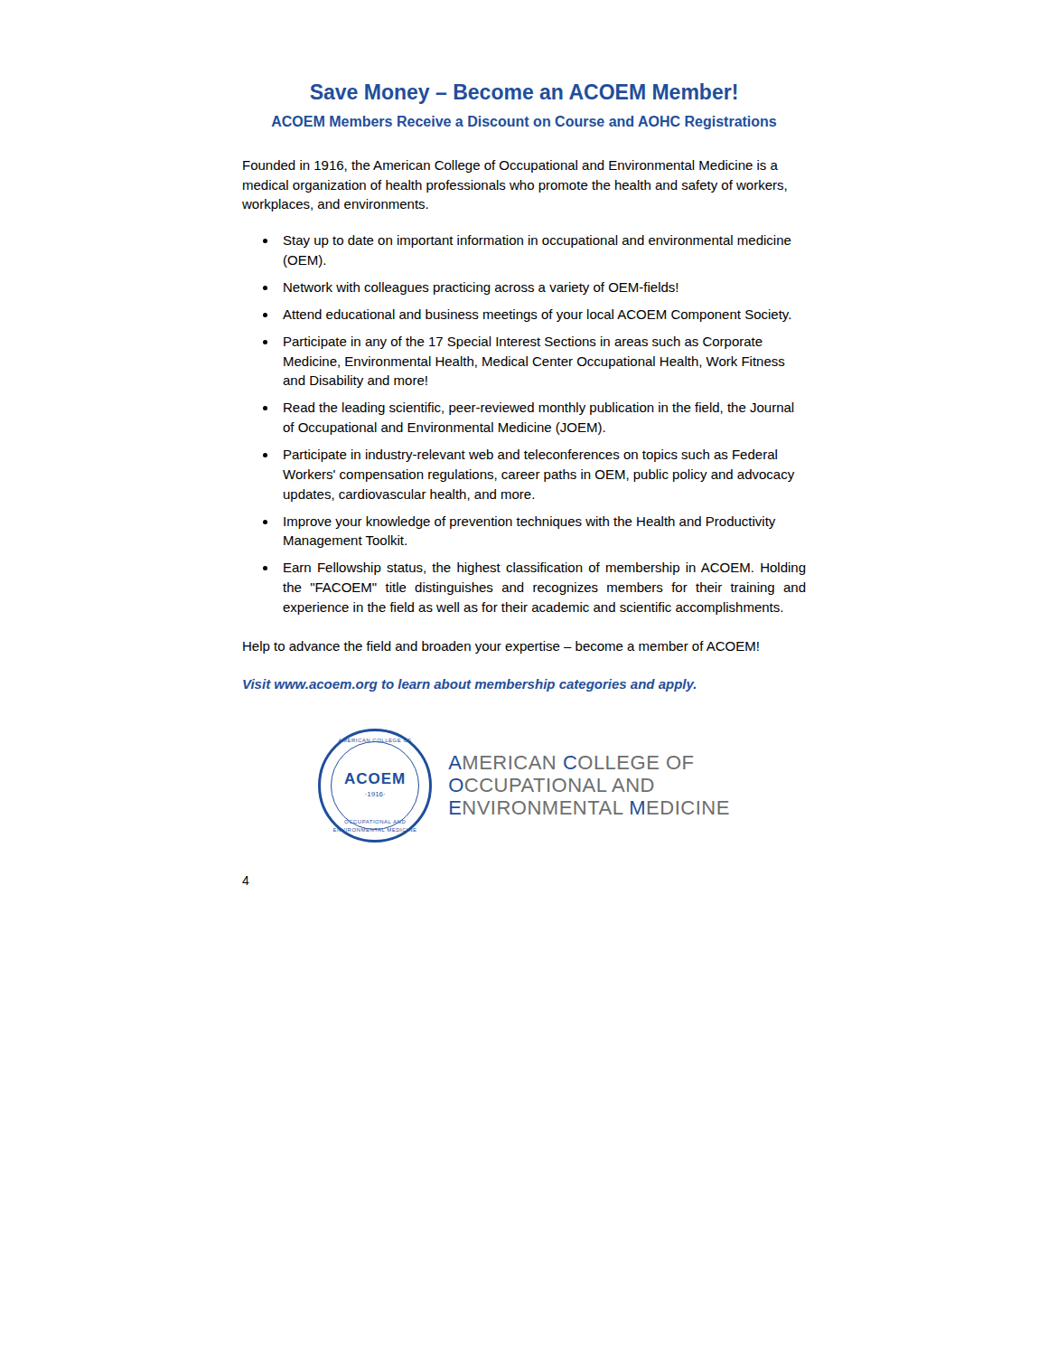Save Money – Become an ACOEM Member!
ACOEM Members Receive a Discount on Course and AOHC Registrations
Founded in 1916, the American College of Occupational and Environmental Medicine is a medical organization of health professionals who promote the health and safety of workers, workplaces, and environments.
Stay up to date on important information in occupational and environmental medicine (OEM).
Network with colleagues practicing across a variety of OEM-fields!
Attend educational and business meetings of your local ACOEM Component Society.
Participate in any of the 17 Special Interest Sections in areas such as Corporate Medicine, Environmental Health, Medical Center Occupational Health, Work Fitness and Disability and more!
Read the leading scientific, peer-reviewed monthly publication in the field, the Journal of Occupational and Environmental Medicine (JOEM).
Participate in industry-relevant web and teleconferences on topics such as Federal Workers' compensation regulations, career paths in OEM, public policy and advocacy updates, cardiovascular health, and more.
Improve your knowledge of prevention techniques with the Health and Productivity Management Toolkit.
Earn Fellowship status, the highest classification of membership in ACOEM. Holding the "FACOEM" title distinguishes and recognizes members for their training and experience in the field as well as for their academic and scientific accomplishments.
Help to advance the field and broaden your expertise – become a member of ACOEM!
Visit www.acoem.org to learn about membership categories and apply.
AMERICAN COLLEGE OF
ACOEM
·1916·
OCCUPATIONAL AND ENVIRONMENTAL MEDICINE
AMERICAN COLLEGE OF
OCCUPATIONAL AND
ENVIRONMENTAL MEDICINE
4